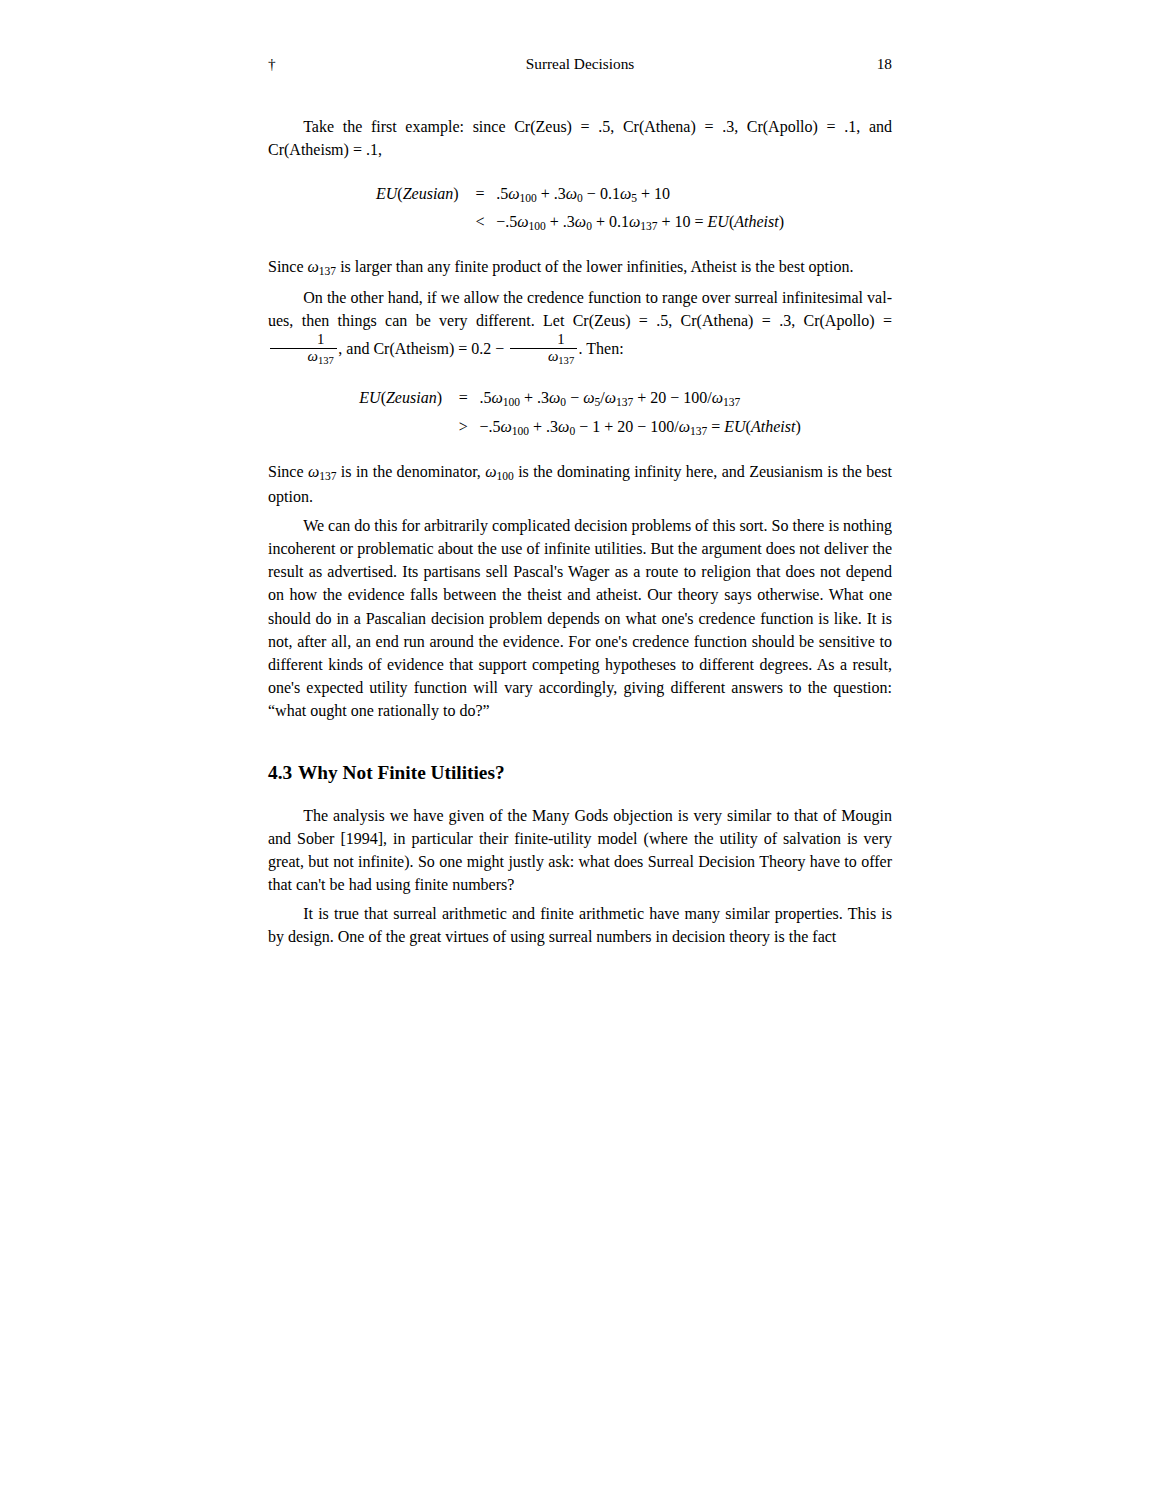†
Surreal Decisions
18
Take the first example: since Cr(Zeus) = .5, Cr(Athena) = .3, Cr(Apollo) = .1, and Cr(Atheism) = .1,
| EU ( Zeusian ) | = | .5 ω 100 + .3 ω 0 − 0.1 ω 5 + 10 |
| | < | −.5 ω 100 + .3 ω 0 + 0.1 ω 137 + 10 = EU ( Atheist ) |
Since ω137 is larger than any finite product of the lower infinities, Atheist is the best option.
On the other hand, if we allow the credence function to range over surreal infinitesimal values, then things can be very different. Let Cr(Zeus) = .5, Cr(Athena) = .3, Cr(Apollo) = 1 ω137, and Cr(Atheism) = 0.2 − 1 ω137. Then:
| EU ( Zeusian ) | = | .5 ω 100 + .3 ω 0 − ω 5 / ω 137 + 20 − 100/ ω 137 |
| | > | −.5 ω 100 + .3 ω 0 − 1 + 20 − 100/ ω 137 = EU ( Atheist ) |
Since ω137 is in the denominator, ω100 is the dominating infinity here, and Zeusianism is the best option.
We can do this for arbitrarily complicated decision problems of this sort. So there is nothing incoherent or problematic about the use of infinite utilities. But the argument does not deliver the result as advertised. Its partisans sell Pascal's Wager as a route to religion that does not depend on how the evidence falls between the theist and atheist. Our theory says otherwise. What one should do in a Pascalian decision problem depends on what one's credence function is like. It is not, after all, an end run around the evidence. For one's credence function should be sensitive to different kinds of evidence that support competing hypotheses to different degrees. As a result, one's expected utility function will vary accordingly, giving different answers to the question: “what ought one rationally to do?”
4.3 Why Not Finite Utilities?
The analysis we have given of the Many Gods objection is very similar to that of Mougin and Sober [1994], in particular their finite-utility model (where the utility of salvation is very great, but not infinite). So one might justly ask: what does Surreal Decision Theory have to offer that can't be had using finite numbers?
It is true that surreal arithmetic and finite arithmetic have many similar properties. This is by design. One of the great virtues of using surreal numbers in decision theory is the fact